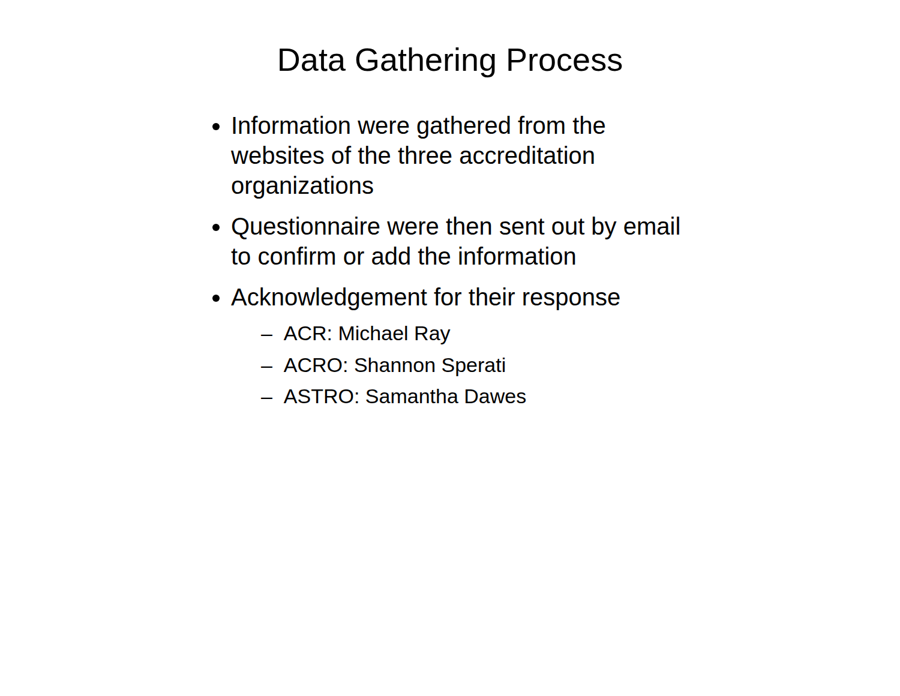Data Gathering Process
Information were gathered from the websites of the three accreditation organizations
Questionnaire were then sent out by email to confirm or add the information
Acknowledgement for their response
ACR: Michael Ray
ACRO: Shannon Sperati
ASTRO: Samantha Dawes